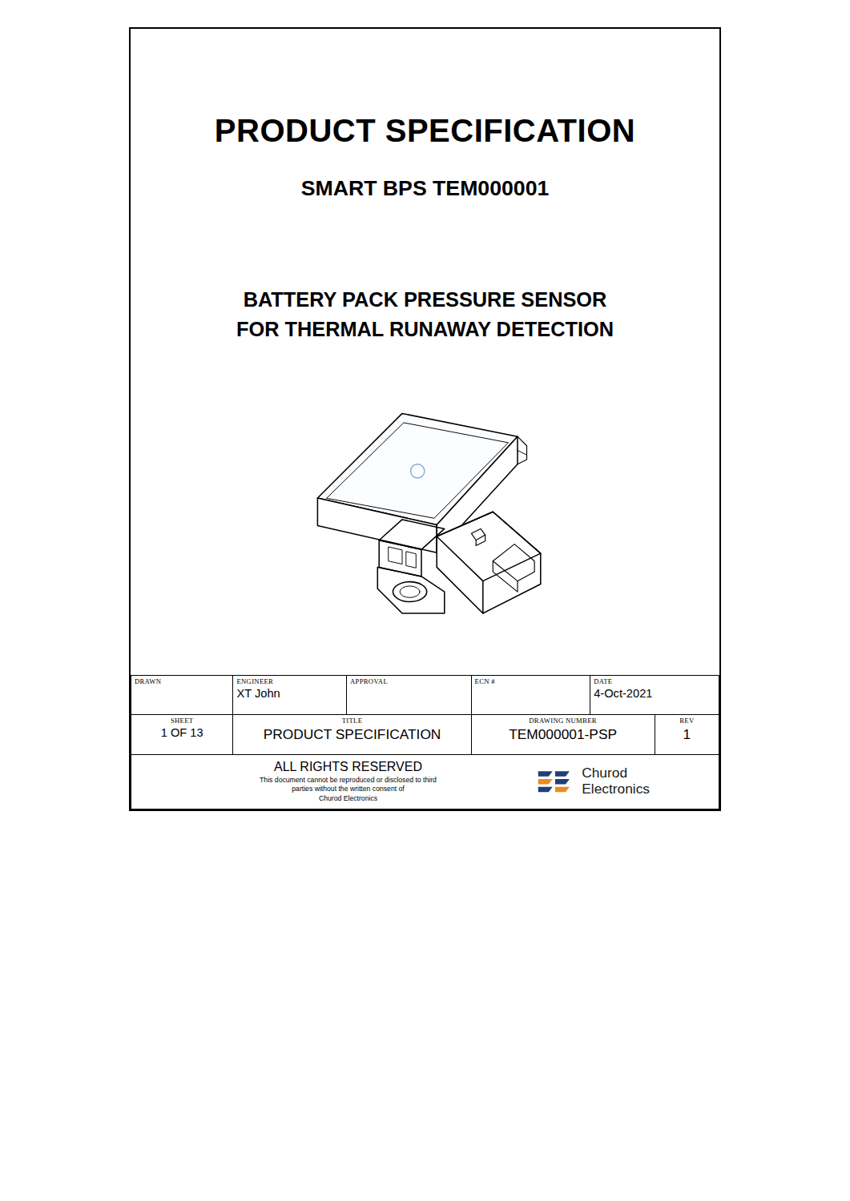PRODUCT SPECIFICATION
SMART BPS TEM000001
BATTERY PACK PRESSURE SENSOR
FOR THERMAL RUNAWAY DETECTION
| DRAWN | ENGINEER XT John | APPROVAL | ECN # | DATE 4-Oct-2021 |
| SHEET 1 OF 13 | TITLE PRODUCT SPECIFICATION | DRAWING NUMBER TEM000001-PSP | REV 1 |
ALL RIGHTS RESERVED This document cannot be reproduced or disclosed to third
parties without the written consent of
Churod Electronics
Churod
Electronics